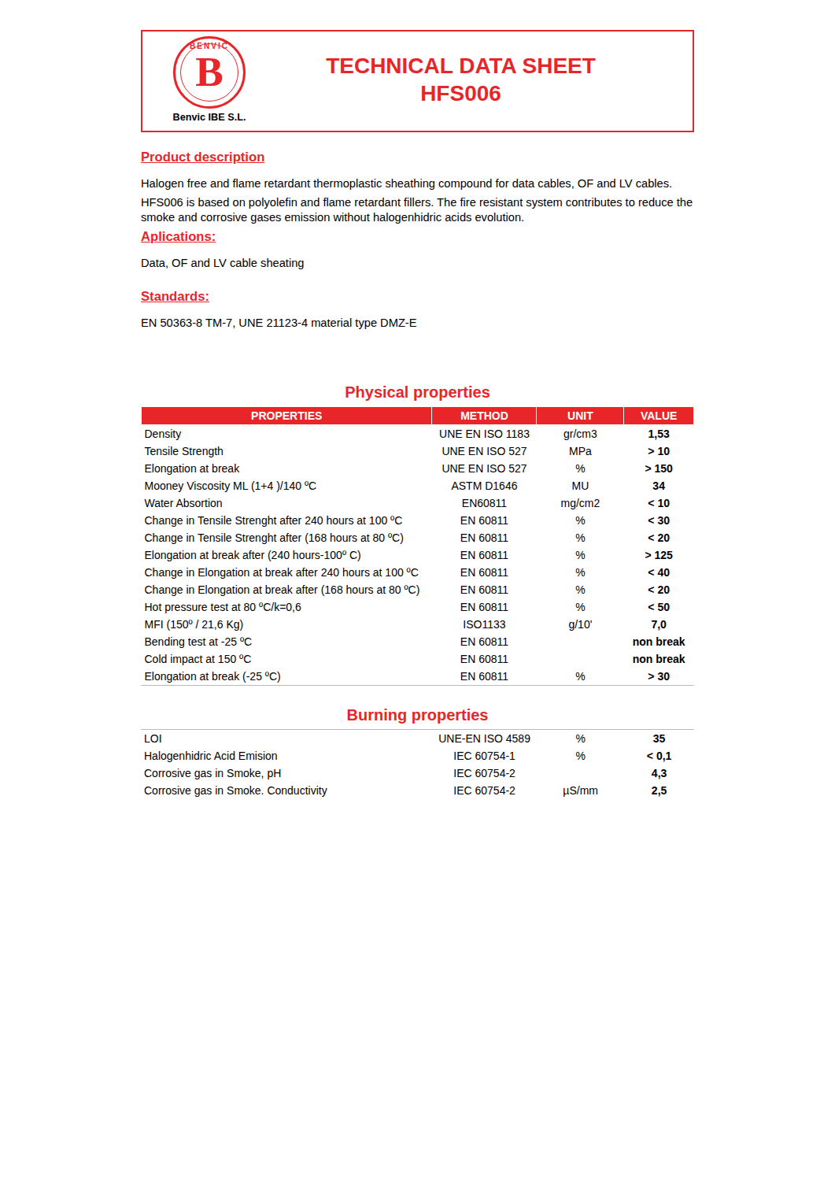BENVIC B
Benvic IBE S.L.
TECHNICAL DATA SHEET
HFS006
Product description
Halogen free and flame retardant thermoplastic sheathing compound for data cables, OF and LV cables.
HFS006 is based on polyolefin and flame retardant fillers. The fire resistant system contributes to reduce the smoke and corrosive gases emission without halogenhidric acids evolution.
Aplications:
Data, OF and LV cable sheating
Standards:
EN 50363-8 TM-7, UNE 21123-4 material type DMZ-E
Physical properties
| PROPERTIES | METHOD | UNIT | VALUE |
| --- | --- | --- | --- |
| Density | UNE EN ISO 1183 | gr/cm3 | 1,53 |
| Tensile Strength | UNE EN ISO 527 | MPa | > 10 |
| Elongation at break | UNE EN ISO 527 | % | > 150 |
| Mooney Viscosity ML (1+4 )/140 ºC | ASTM D1646 | MU | 34 |
| Water Absortion | EN60811 | mg/cm2 | < 10 |
| Change in Tensile Strenght after 240 hours at 100 ºC | EN 60811 | % | < 30 |
| Change in Tensile Strenght after (168 hours at 80 ºC) | EN 60811 | % | < 20 |
| Elongation at break after (240 hours-100º C) | EN 60811 | % | > 125 |
| Change in Elongation at break after 240 hours at 100 ºC | EN 60811 | % | < 40 |
| Change in Elongation at break after (168 hours at 80 ºC) | EN 60811 | % | < 20 |
| Hot pressure test at 80 ºC/k=0,6 | EN 60811 | % | < 50 |
| MFI (150º / 21,6 Kg) | ISO1133 | g/10' | 7,0 |
| Bending test at -25 ºC | EN 60811 | | non break |
| Cold impact at 150 ºC | EN 60811 | | non break |
| Elongation at break (-25 ºC) | EN 60811 | % | > 30 |
Burning properties
| LOI | UNE-EN ISO 4589 | % | 35 |
| Halogenhidric Acid Emision | IEC 60754-1 | % | < 0,1 |
| Corrosive gas in Smoke, pH | IEC 60754-2 | | 4,3 |
| Corrosive gas in Smoke. Conductivity | IEC 60754-2 | µS/mm | 2,5 |